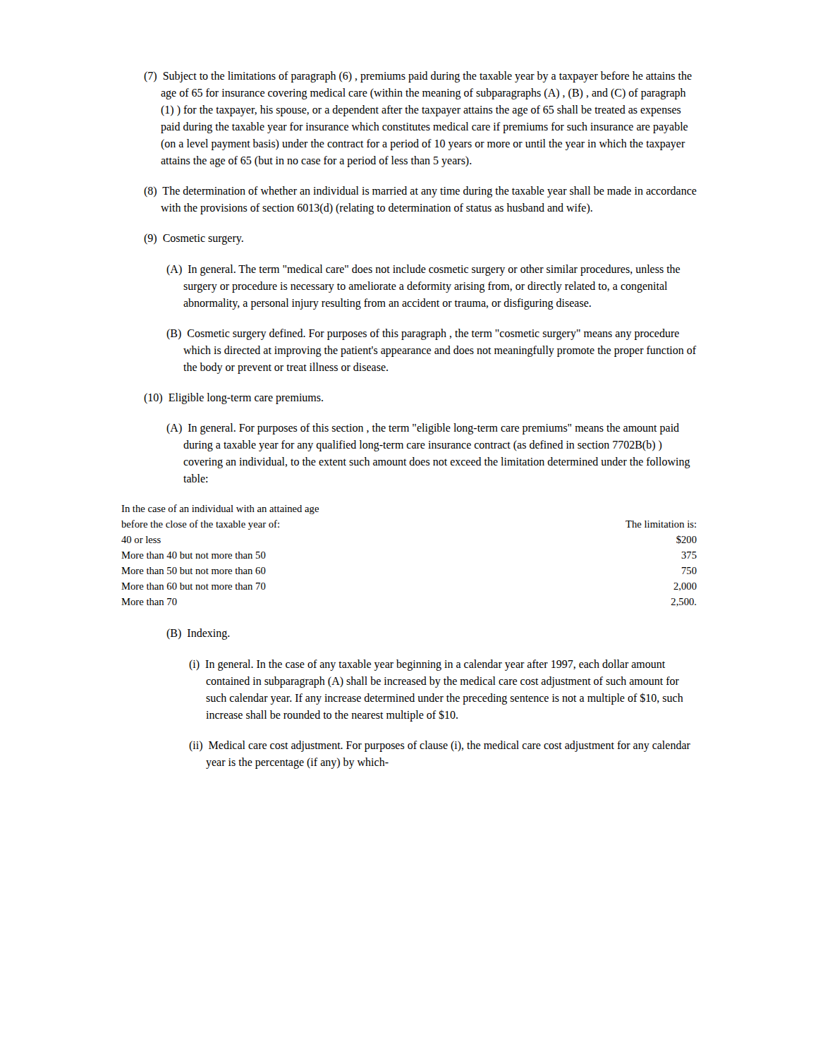(7) Subject to the limitations of paragraph (6) , premiums paid during the taxable year by a taxpayer before he attains the age of 65 for insurance covering medical care (within the meaning of subparagraphs (A) , (B) , and (C) of paragraph (1) ) for the taxpayer, his spouse, or a dependent after the taxpayer attains the age of 65 shall be treated as expenses paid during the taxable year for insurance which constitutes medical care if premiums for such insurance are payable (on a level payment basis) under the contract for a period of 10 years or more or until the year in which the taxpayer attains the age of 65 (but in no case for a period of less than 5 years).
(8) The determination of whether an individual is married at any time during the taxable year shall be made in accordance with the provisions of section 6013(d) (relating to determination of status as husband and wife).
(9) Cosmetic surgery.
(A) In general. The term "medical care" does not include cosmetic surgery or other similar procedures, unless the surgery or procedure is necessary to ameliorate a deformity arising from, or directly related to, a congenital abnormality, a personal injury resulting from an accident or trauma, or disfiguring disease.
(B) Cosmetic surgery defined. For purposes of this paragraph , the term "cosmetic surgery" means any procedure which is directed at improving the patient's appearance and does not meaningfully promote the proper function of the body or prevent or treat illness or disease.
(10) Eligible long-term care premiums.
(A) In general. For purposes of this section , the term "eligible long-term care premiums" means the amount paid during a taxable year for any qualified long-term care insurance contract (as defined in section 7702B(b) ) covering an individual, to the extent such amount does not exceed the limitation determined under the following table:
| In the case of an individual with an attained age | |
| --- | --- |
| before the close of the taxable year of: | The limitation is: |
| 40 or less | $200 |
| More than 40 but not more than 50 | 375 |
| More than 50 but not more than 60 | 750 |
| More than 60 but not more than 70 | 2,000 |
| More than 70 | 2,500. |
(B) Indexing.
(i) In general. In the case of any taxable year beginning in a calendar year after 1997, each dollar amount contained in subparagraph (A) shall be increased by the medical care cost adjustment of such amount for such calendar year. If any increase determined under the preceding sentence is not a multiple of $10, such increase shall be rounded to the nearest multiple of $10.
(ii) Medical care cost adjustment. For purposes of clause (i), the medical care cost adjustment for any calendar year is the percentage (if any) by which-